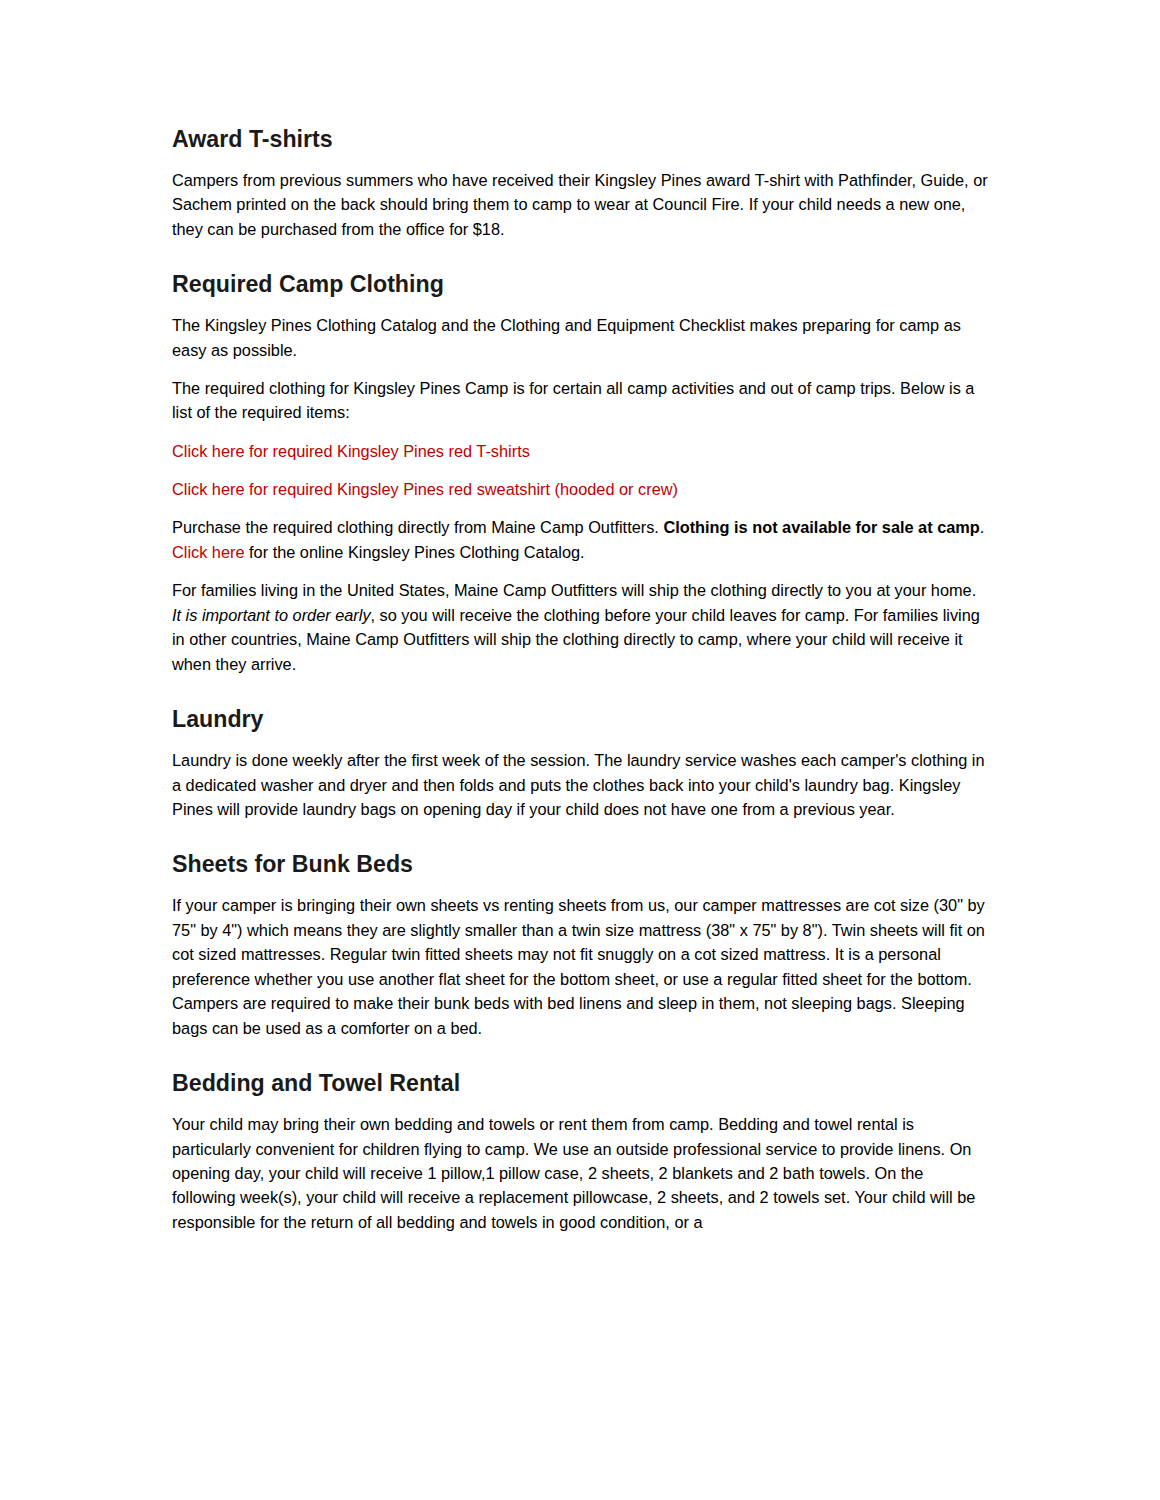Award T-shirts
Campers from previous summers who have received their Kingsley Pines award T-shirt with Pathfinder, Guide, or Sachem printed on the back should bring them to camp to wear at Council Fire. If your child needs a new one, they can be purchased from the office for $18.
Required Camp Clothing
The Kingsley Pines Clothing Catalog and the Clothing and Equipment Checklist makes preparing for camp as easy as possible.
The required clothing for Kingsley Pines Camp is for certain all camp activities and out of camp trips. Below is a list of the required items:
Click here for required Kingsley Pines red T-shirts
Click here for required Kingsley Pines red sweatshirt (hooded or crew)
Purchase the required clothing directly from Maine Camp Outfitters. Clothing is not available for sale at camp. Click here for the online Kingsley Pines Clothing Catalog.
For families living in the United States, Maine Camp Outfitters will ship the clothing directly to you at your home. It is important to order early, so you will receive the clothing before your child leaves for camp. For families living in other countries, Maine Camp Outfitters will ship the clothing directly to camp, where your child will receive it when they arrive.
Laundry
Laundry is done weekly after the first week of the session. The laundry service washes each camper's clothing in a dedicated washer and dryer and then folds and puts the clothes back into your child's laundry bag. Kingsley Pines will provide laundry bags on opening day if your child does not have one from a previous year.
Sheets for Bunk Beds
If your camper is bringing their own sheets vs renting sheets from us, our camper mattresses are cot size (30" by 75" by 4") which means they are slightly smaller than a twin size mattress (38" x 75" by 8"). Twin sheets will fit on cot sized mattresses. Regular twin fitted sheets may not fit snuggly on a cot sized mattress. It is a personal preference whether you use another flat sheet for the bottom sheet, or use a regular fitted sheet for the bottom. Campers are required to make their bunk beds with bed linens and sleep in them, not sleeping bags. Sleeping bags can be used as a comforter on a bed.
Bedding and Towel Rental
Your child may bring their own bedding and towels or rent them from camp. Bedding and towel rental is particularly convenient for children flying to camp. We use an outside professional service to provide linens. On opening day, your child will receive 1 pillow,1 pillow case, 2 sheets, 2 blankets and 2 bath towels. On the following week(s), your child will receive a replacement pillowcase, 2 sheets, and 2 towels set. Your child will be responsible for the return of all bedding and towels in good condition, or a